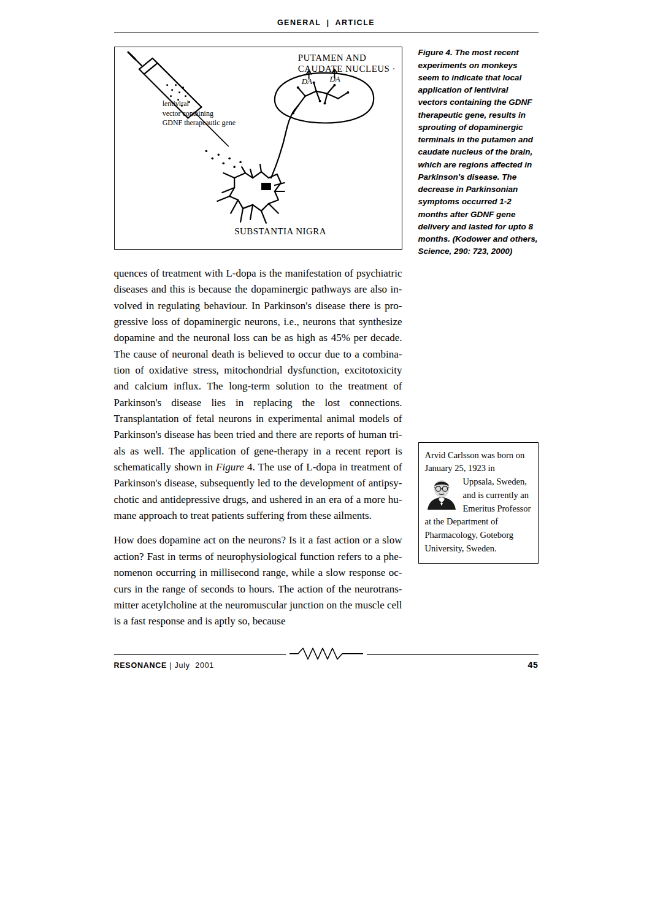GENERAL | ARTICLE
PUTAMEN AND CAUDATE NUCLEUS · DA DA lentiviral vector containing GDNF therapeautic gene SUBSTANTIA NIGRA
quences of treatment with L-dopa is the manifestation of psychiatric diseases and this is because the dopaminergic pathways are also involved in regulating behaviour. In Parkinson's disease there is progressive loss of dopaminergic neurons, i.e., neurons that synthesize dopamine and the neuronal loss can be as high as 45% per decade. The cause of neuronal death is believed to occur due to a combination of oxidative stress, mitochondrial dysfunction, excitotoxicity and calcium influx. The long-term solution to the treatment of Parkinson's disease lies in replacing the lost connections. Transplantation of fetal neurons in experimental animal models of Parkinson's disease has been tried and there are reports of human trials as well. The application of gene-therapy in a recent report is schematically shown in Figure 4. The use of L-dopa in treatment of Parkinson's disease, subsequently led to the development of antipsychotic and antidepressive drugs, and ushered in an era of a more humane approach to treat patients suffering from these ailments.
How does dopamine act on the neurons? Is it a fast action or a slow action? Fast in terms of neurophysiological function refers to a phenomenon occurring in millisecond range, while a slow response occurs in the range of seconds to hours. The action of the neurotransmitter acetylcholine at the neuromuscular junction on the muscle cell is a fast response and is aptly so, because
Figure 4. The most recent experiments on monkeys seem to indicate that local application of lentiviral vectors containing the GDNF therapeutic gene, results in sprouting of dopaminergic terminals in the putamen and caudate nucleus of the brain, which are regions affected in Parkinson's disease. The decrease in Parkinsonian symptoms occurred 1-2 months after GDNF gene delivery and lasted for upto 8 months. (Kodower and others, Science, 290: 723, 2000)
Arvid Carlsson was born on January 25, 1923 in
Uppsala, Sweden, and is currently an Emeritus Professor at the Department of Pharmacology, Goteborg University, Sweden.
RESONANCE | July 2001
45